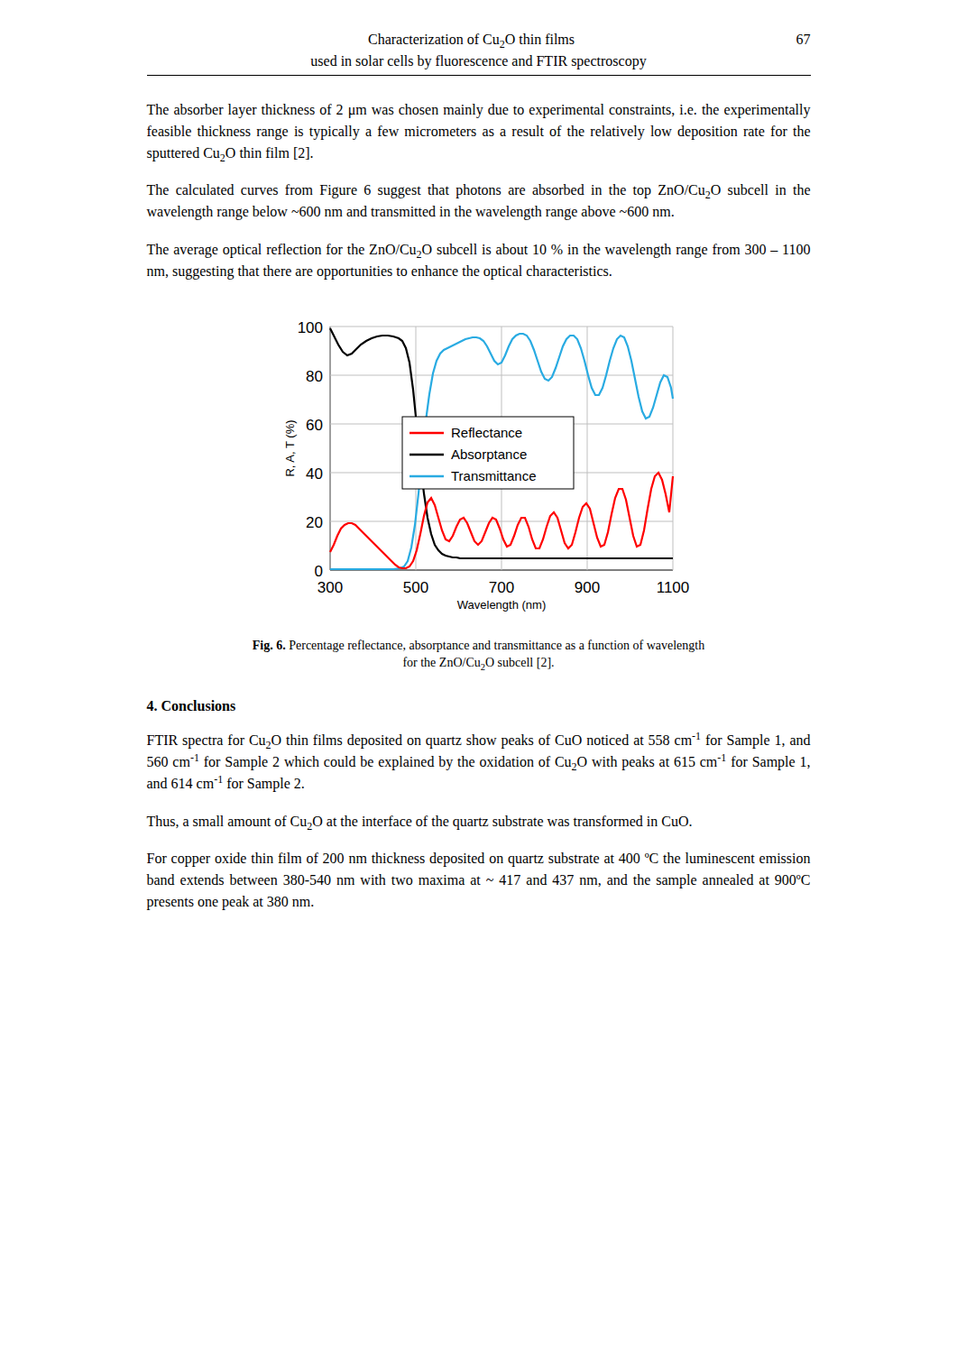67 Characterization of Cu2O thin films
used in solar cells by fluorescence and FTIR spectroscopy
The absorber layer thickness of 2 μm was chosen mainly due to experimental constraints, i.e. the experimentally feasible thickness range is typically a few micrometers as a result of the relatively low deposition rate for the sputtered Cu2O thin film [2].
The calculated curves from Figure 6 suggest that photons are absorbed in the top ZnO/Cu2O subcell in the wavelength range below ~600 nm and transmitted in the wavelength range above ~600 nm.
The average optical reflection for the ZnO/Cu2O subcell is about 10 % in the wavelength range from 300 – 1100 nm, suggesting that there are opportunities to enhance the optical characteristics.
100 80 60 40 20 0 300 500 700 900 1100 Wavelength (nm) R, A, T (%) Reflectance Absorptance Transmittance
Fig. 6. Percentage reflectance, absorptance and transmittance as a function of wavelength
for the ZnO/Cu2O subcell [2].
4. Conclusions
FTIR spectra for Cu2O thin films deposited on quartz show peaks of CuO noticed at 558 cm-1 for Sample 1, and 560 cm-1 for Sample 2 which could be explained by the oxidation of Cu2O with peaks at 615 cm-1 for Sample 1, and 614 cm-1 for Sample 2.
Thus, a small amount of Cu2O at the interface of the quartz substrate was transformed in CuO.
For copper oxide thin film of 200 nm thickness deposited on quartz substrate at 400 ºC the luminescent emission band extends between 380-540 nm with two maxima at ~ 417 and 437 nm, and the sample annealed at 900ºC presents one peak at 380 nm.